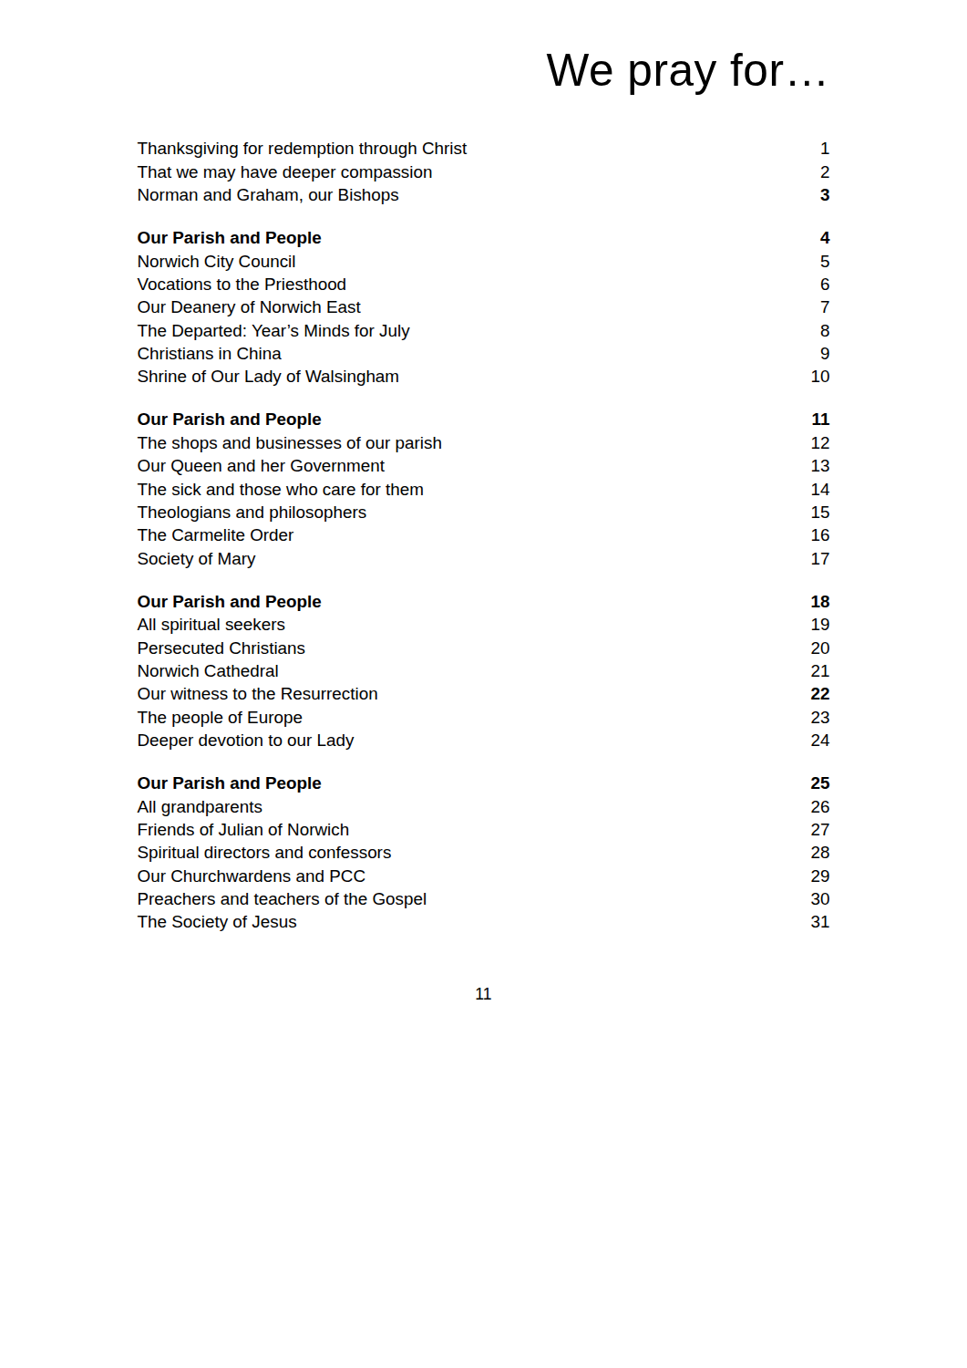We pray for…
| Thanksgiving for redemption through Christ | 1 |
| That we may have deeper compassion | 2 |
| Norman and Graham, our Bishops | 3 |
| Our Parish and People | 4 |
| Norwich City Council | 5 |
| Vocations to the Priesthood | 6 |
| Our Deanery of Norwich East | 7 |
| The Departed: Year’s Minds for July | 8 |
| Christians in China | 9 |
| Shrine of Our Lady of Walsingham | 10 |
| Our Parish and People | 11 |
| The shops and businesses of our parish | 12 |
| Our Queen and her Government | 13 |
| The sick and those who care for them | 14 |
| Theologians and philosophers | 15 |
| The Carmelite Order | 16 |
| Society of Mary | 17 |
| Our Parish and People | 18 |
| All spiritual seekers | 19 |
| Persecuted Christians | 20 |
| Norwich Cathedral | 21 |
| Our witness to the Resurrection | 22 |
| The people of Europe | 23 |
| Deeper devotion to our Lady | 24 |
| Our Parish and People | 25 |
| All grandparents | 26 |
| Friends of Julian of Norwich | 27 |
| Spiritual directors and confessors | 28 |
| Our Churchwardens and PCC | 29 |
| Preachers and teachers of the Gospel | 30 |
| The Society of Jesus | 31 |
11